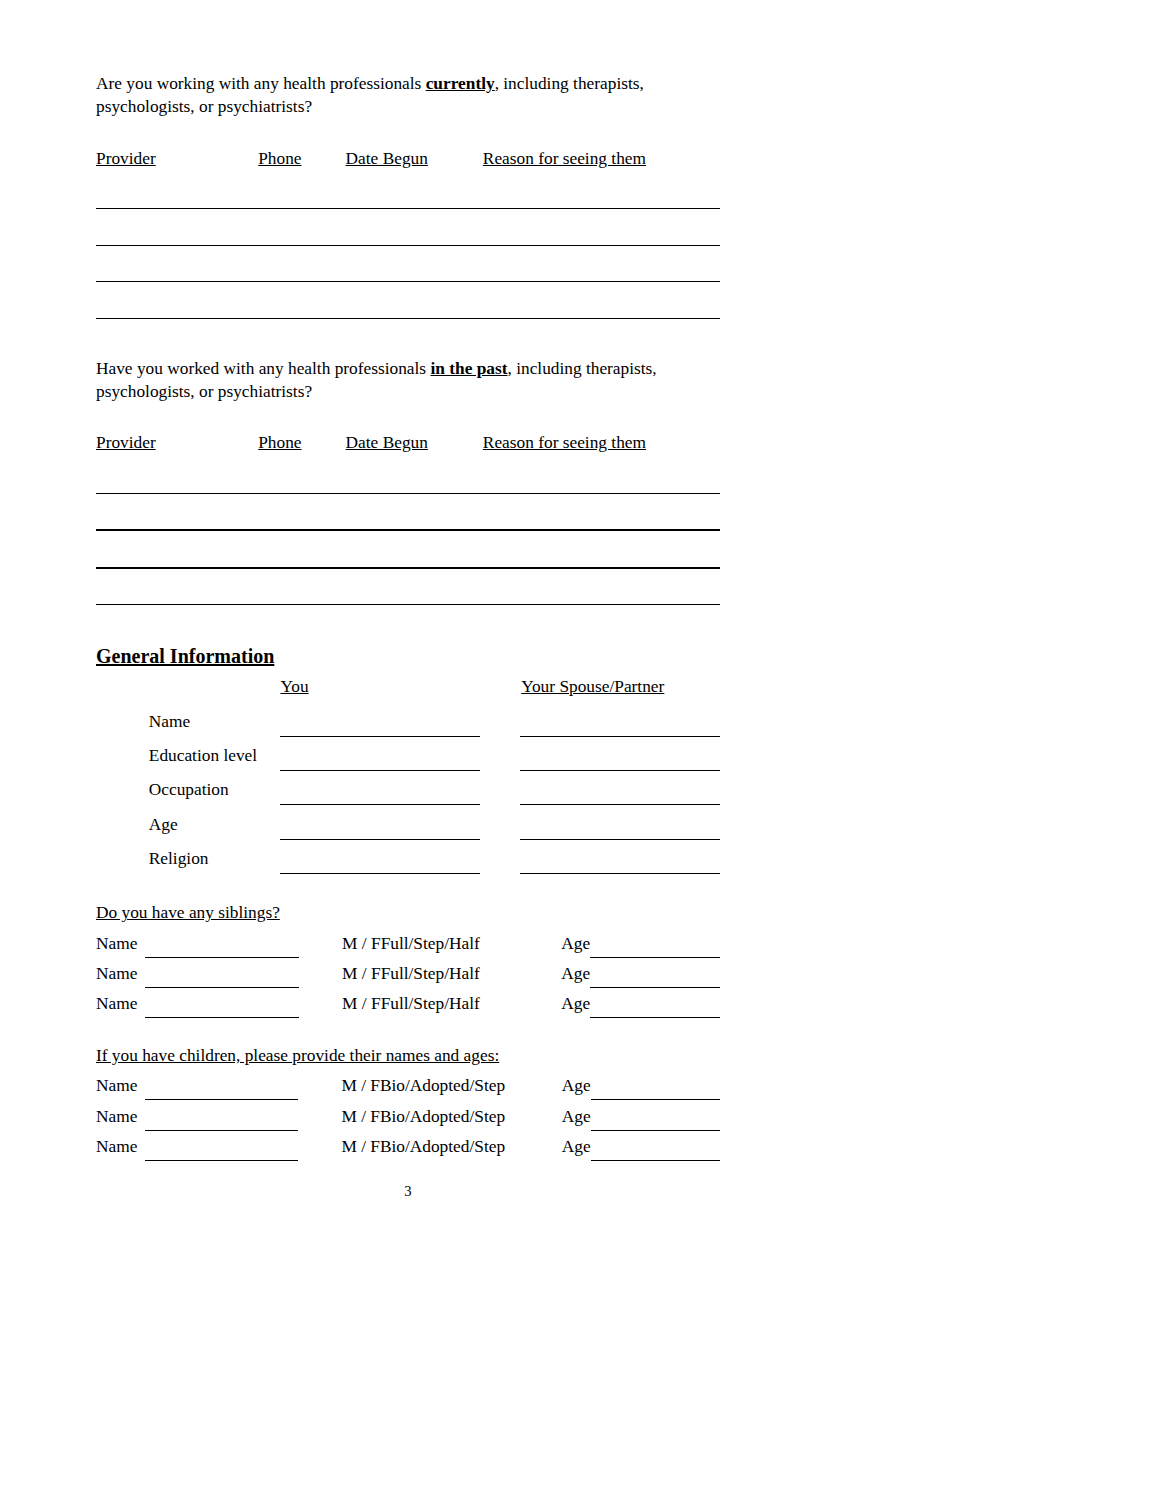Are you working with any health professionals currently, including therapists, psychologists, or psychiatrists?
| Provider | Phone | Date Begun | Reason for seeing them |
| --- | --- | --- | --- |
Have you worked with any health professionals in the past, including therapists, psychologists, or psychiatrists?
| Provider | Phone | Date Begun | Reason for seeing them |
| --- | --- | --- | --- |
General Information
| | | You | | Your Spouse/Partner |
| Name | | | | |
| Education level | | | | |
| Occupation | | | | |
| Age | | | | |
| Religion | | | | |
Do you have any siblings?
| Name | | M / F | Full/Step/Half | Age | |
| Name | | M / F | Full/Step/Half | Age | |
| Name | | M / F | Full/Step/Half | Age | |
If you have children, please provide their names and ages:
| Name | | M / F | Bio/Adopted/Step | Age | |
| Name | | M / F | Bio/Adopted/Step | Age | |
| Name | | M / F | Bio/Adopted/Step | Age | |
3